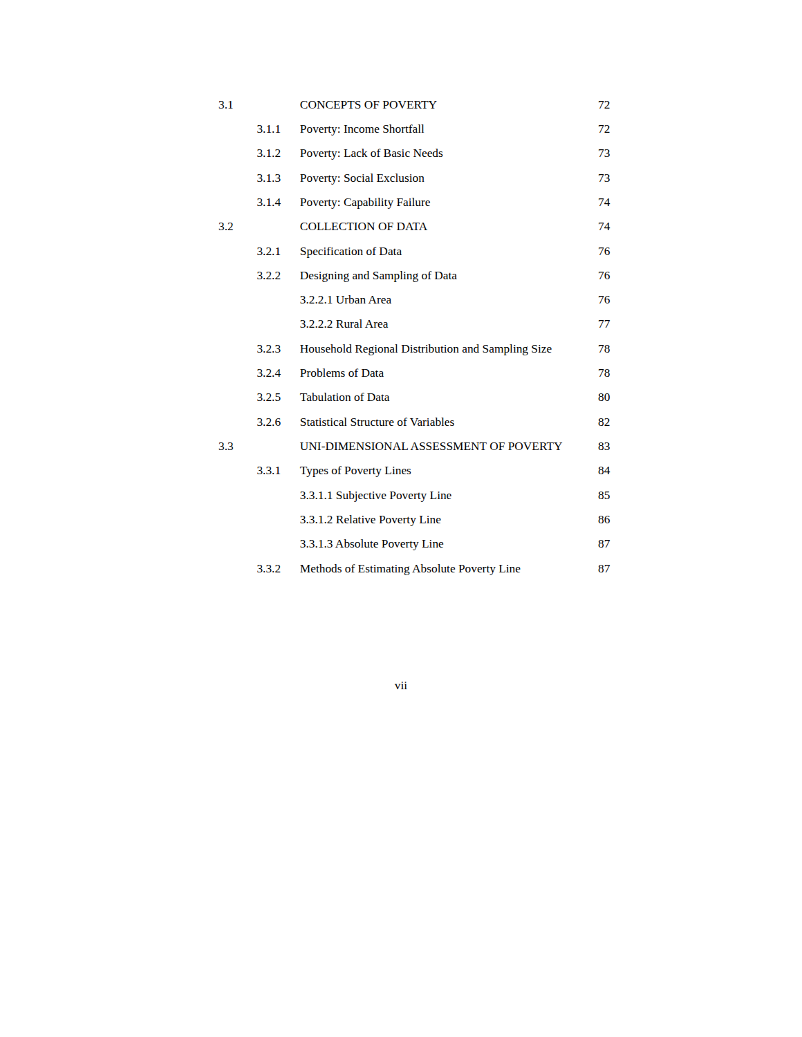| 3.1 | | CONCEPTS OF POVERTY | 72 |
| | 3.1.1 | Poverty: Income Shortfall | 72 |
| | 3.1.2 | Poverty: Lack of Basic Needs | 73 |
| | 3.1.3 | Poverty: Social Exclusion | 73 |
| | 3.1.4 | Poverty: Capability Failure | 74 |
| 3.2 | | COLLECTION OF DATA | 74 |
| | 3.2.1 | Specification of Data | 76 |
| | 3.2.2 | Designing and Sampling of Data | 76 |
| | | 3.2.2.1 Urban Area | 76 |
| | | 3.2.2.2 Rural Area | 77 |
| | 3.2.3 | Household Regional Distribution and Sampling Size | 78 |
| | 3.2.4 | Problems of Data | 78 |
| | 3.2.5 | Tabulation of Data | 80 |
| | 3.2.6 | Statistical Structure of Variables | 82 |
| 3.3 | | UNI-DIMENSIONAL ASSESSMENT OF POVERTY | 83 |
| | 3.3.1 | Types of Poverty Lines | 84 |
| | | 3.3.1.1 Subjective Poverty Line | 85 |
| | | 3.3.1.2 Relative Poverty Line | 86 |
| | | 3.3.1.3 Absolute Poverty Line | 87 |
| | 3.3.2 | Methods of Estimating Absolute Poverty Line | 87 |
vii